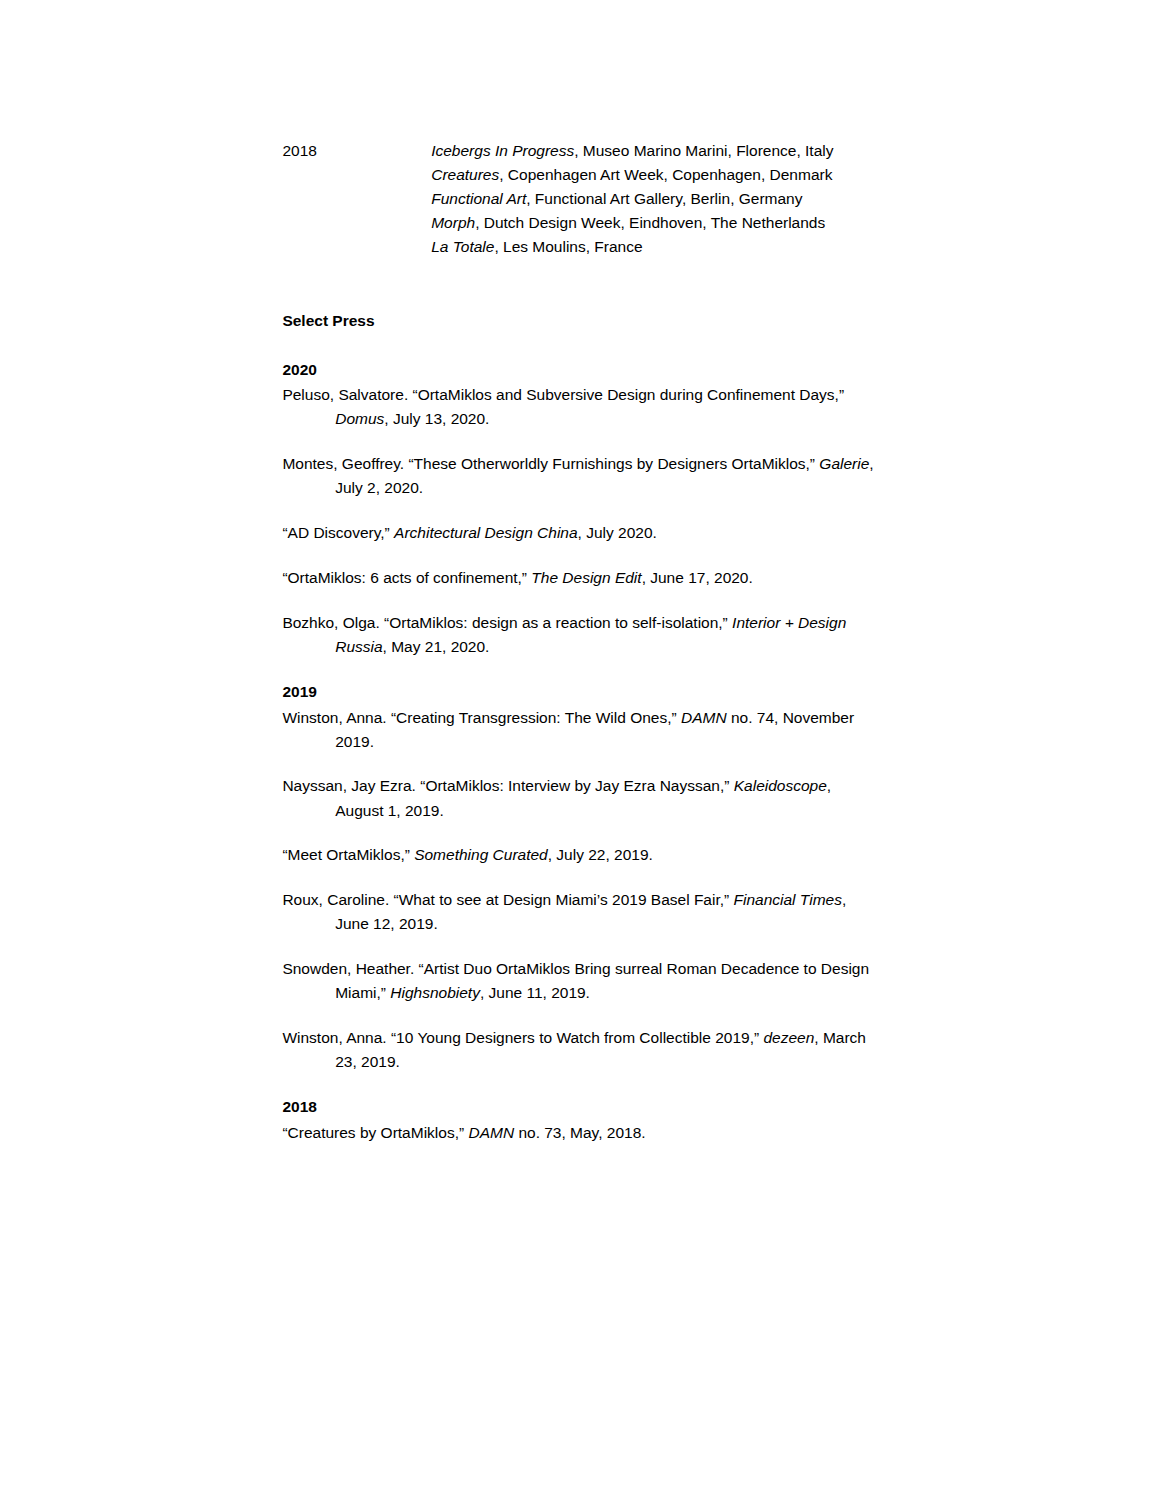2018
Icebergs In Progress, Museo Marino Marini, Florence, Italy
Creatures, Copenhagen Art Week, Copenhagen, Denmark
Functional Art, Functional Art Gallery, Berlin, Germany
Morph, Dutch Design Week, Eindhoven, The Netherlands
La Totale, Les Moulins, France
Select Press
2020
Peluso, Salvatore. “OrtaMiklos and Subversive Design during Confinement Days,” Domus, July 13, 2020.
Montes, Geoffrey. “These Otherworldly Furnishings by Designers OrtaMiklos,” Galerie, July 2, 2020.
“AD Discovery,” Architectural Design China, July 2020.
“OrtaMiklos: 6 acts of confinement,” The Design Edit, June 17, 2020.
Bozhko, Olga. “OrtaMiklos: design as a reaction to self-isolation,” Interior + Design Russia, May 21, 2020.
2019
Winston, Anna. “Creating Transgression: The Wild Ones,” DAMN no. 74, November 2019.
Nayssan, Jay Ezra. “OrtaMiklos: Interview by Jay Ezra Nayssan,” Kaleidoscope, August 1, 2019.
“Meet OrtaMiklos,” Something Curated, July 22, 2019.
Roux, Caroline. “What to see at Design Miami’s 2019 Basel Fair,” Financial Times, June 12, 2019.
Snowden, Heather. “Artist Duo OrtaMiklos Bring surreal Roman Decadence to Design Miami,” Highsnobiety, June 11, 2019.
Winston, Anna. “10 Young Designers to Watch from Collectible 2019,” dezeen, March 23, 2019.
2018
“Creatures by OrtaMiklos,” DAMN no. 73, May, 2018.